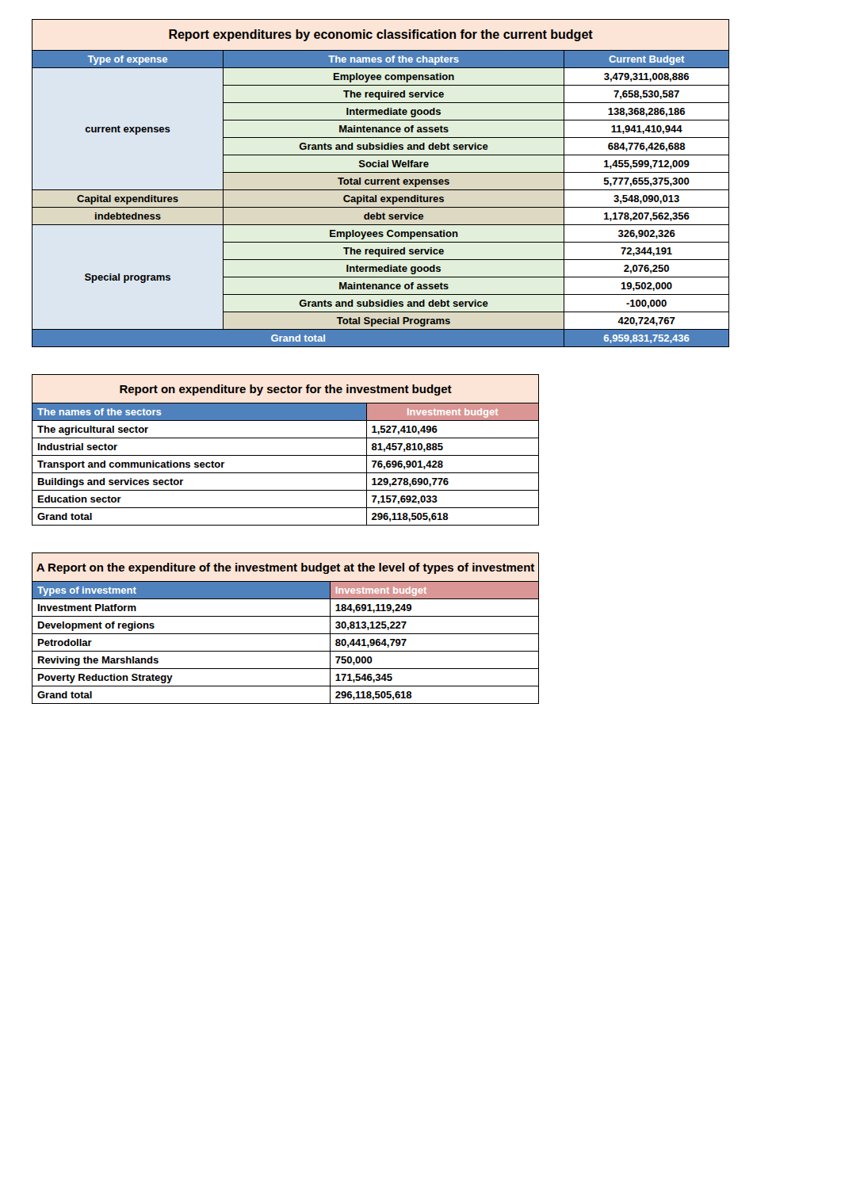| Report expenditures by economic classification for the current budget |
| Type of expense | The names of the chapters | Current Budget |
| current expenses | Employee compensation | 3,479,311,008,886 |
| The required service | 7,658,530,587 |
| Intermediate goods | 138,368,286,186 |
| Maintenance of assets | 11,941,410,944 |
| Grants and subsidies and debt service | 684,776,426,688 |
| Social Welfare | 1,455,599,712,009 |
| Total current expenses | 5,777,655,375,300 |
| Capital expenditures | Capital expenditures | 3,548,090,013 |
| indebtedness | debt service | 1,178,207,562,356 |
| Special programs | Employees Compensation | 326,902,326 |
| The required service | 72,344,191 |
| Intermediate goods | 2,076,250 |
| Maintenance of assets | 19,502,000 |
| Grants and subsidies and debt service | -100,000 |
| Total Special Programs | 420,724,767 |
| Grand total | 6,959,831,752,436 |
| Report on expenditure by sector for the investment budget |
| The names of the sectors | Investment budget |
| The agricultural sector | 1,527,410,496 |
| Industrial sector | 81,457,810,885 |
| Transport and communications sector | 76,696,901,428 |
| Buildings and services sector | 129,278,690,776 |
| Education sector | 7,157,692,033 |
| Grand total | 296,118,505,618 |
| A Report on the expenditure of the investment budget at the level of types of investment |
| Types of investment | Investment budget |
| Investment Platform | 184,691,119,249 |
| Development of regions | 30,813,125,227 |
| Petrodollar | 80,441,964,797 |
| Reviving the Marshlands | 750,000 |
| Poverty Reduction Strategy | 171,546,345 |
| Grand total | 296,118,505,618 |